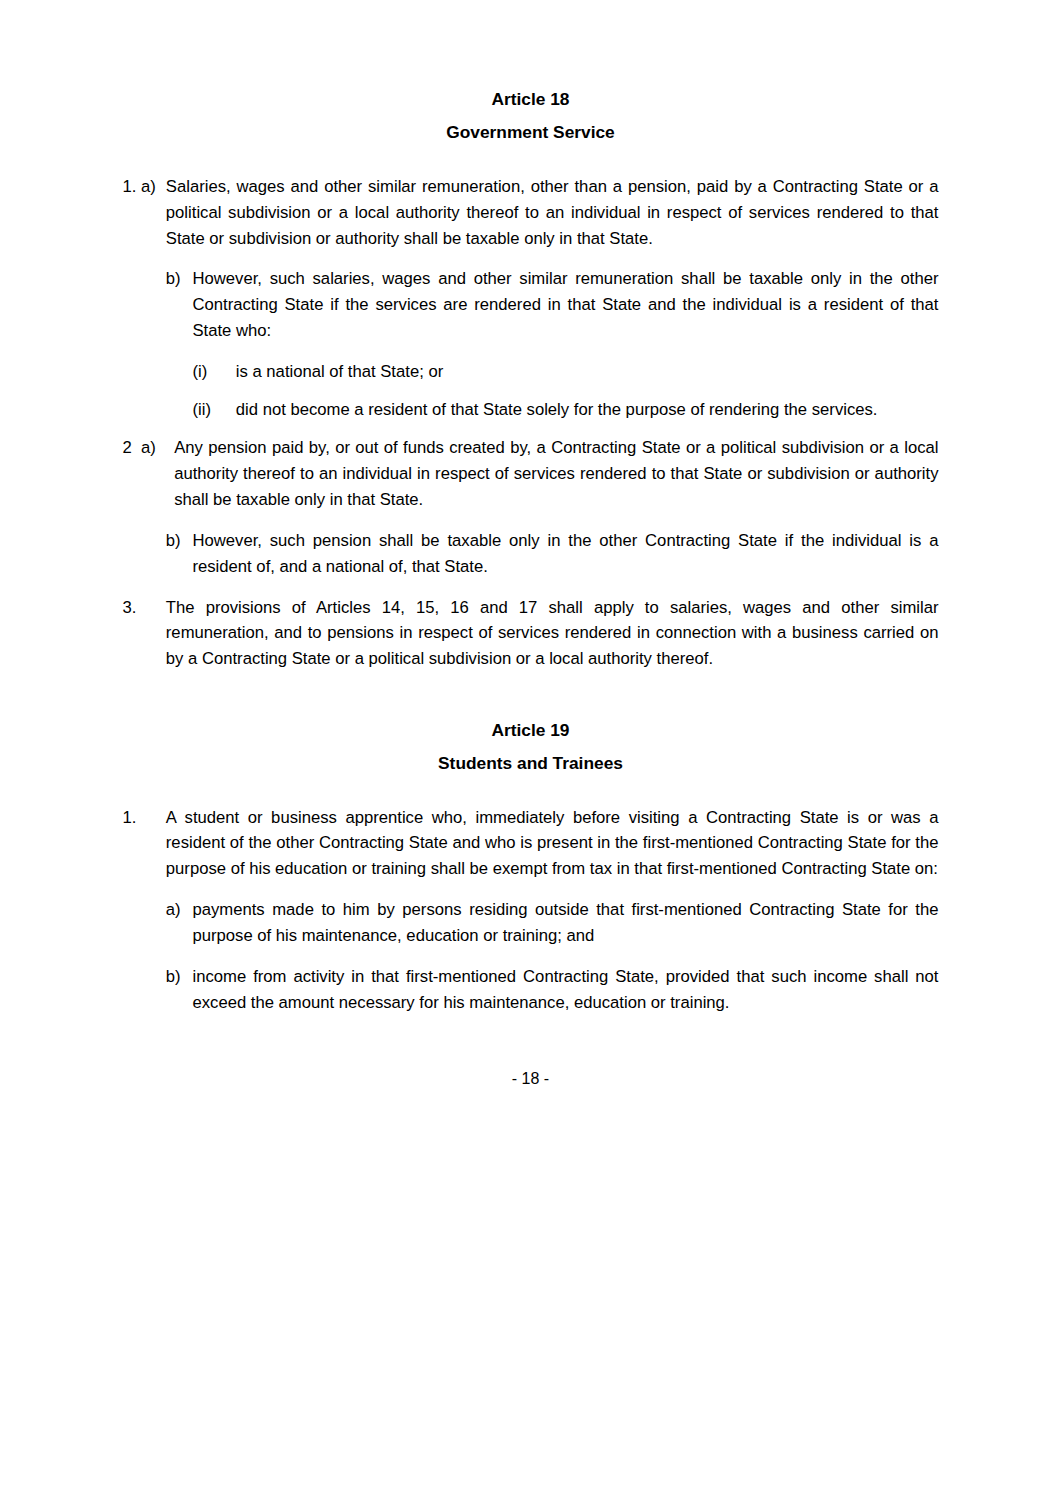Article 18
Government Service
1. a)
Salaries, wages and other similar remuneration, other than a pension, paid by a Contracting State or a political subdivision or a local authority thereof to an individual in respect of services rendered to that State or subdivision or authority shall be taxable only in that State.
b)
However, such salaries, wages and other similar remuneration shall be taxable only in the other Contracting State if the services are rendered in that State and the individual is a resident of that State who:
(i)
is a national of that State; or
(ii)
did not become a resident of that State solely for the purpose of rendering the services.
2 a)
Any pension paid by, or out of funds created by, a Contracting State or a political subdivision or a local authority thereof to an individual in respect of services rendered to that State or subdivision or authority shall be taxable only in that State.
b)
However, such pension shall be taxable only in the other Contracting State if the individual is a resident of, and a national of, that State.
3.
The provisions of Articles 14, 15, 16 and 17 shall apply to salaries, wages and other similar remuneration, and to pensions in respect of services rendered in connection with a business carried on by a Contracting State or a political subdivision or a local authority thereof.
Article 19
Students and Trainees
1.
A student or business apprentice who, immediately before visiting a Contracting State is or was a resident of the other Contracting State and who is present in the first-mentioned Contracting State for the purpose of his education or training shall be exempt from tax in that first-mentioned Contracting State on:
a)
payments made to him by persons residing outside that first-mentioned Contracting State for the purpose of his maintenance, education or training; and
b)
income from activity in that first-mentioned Contracting State, provided that such income shall not exceed the amount necessary for his maintenance, education or training.
- 18 -